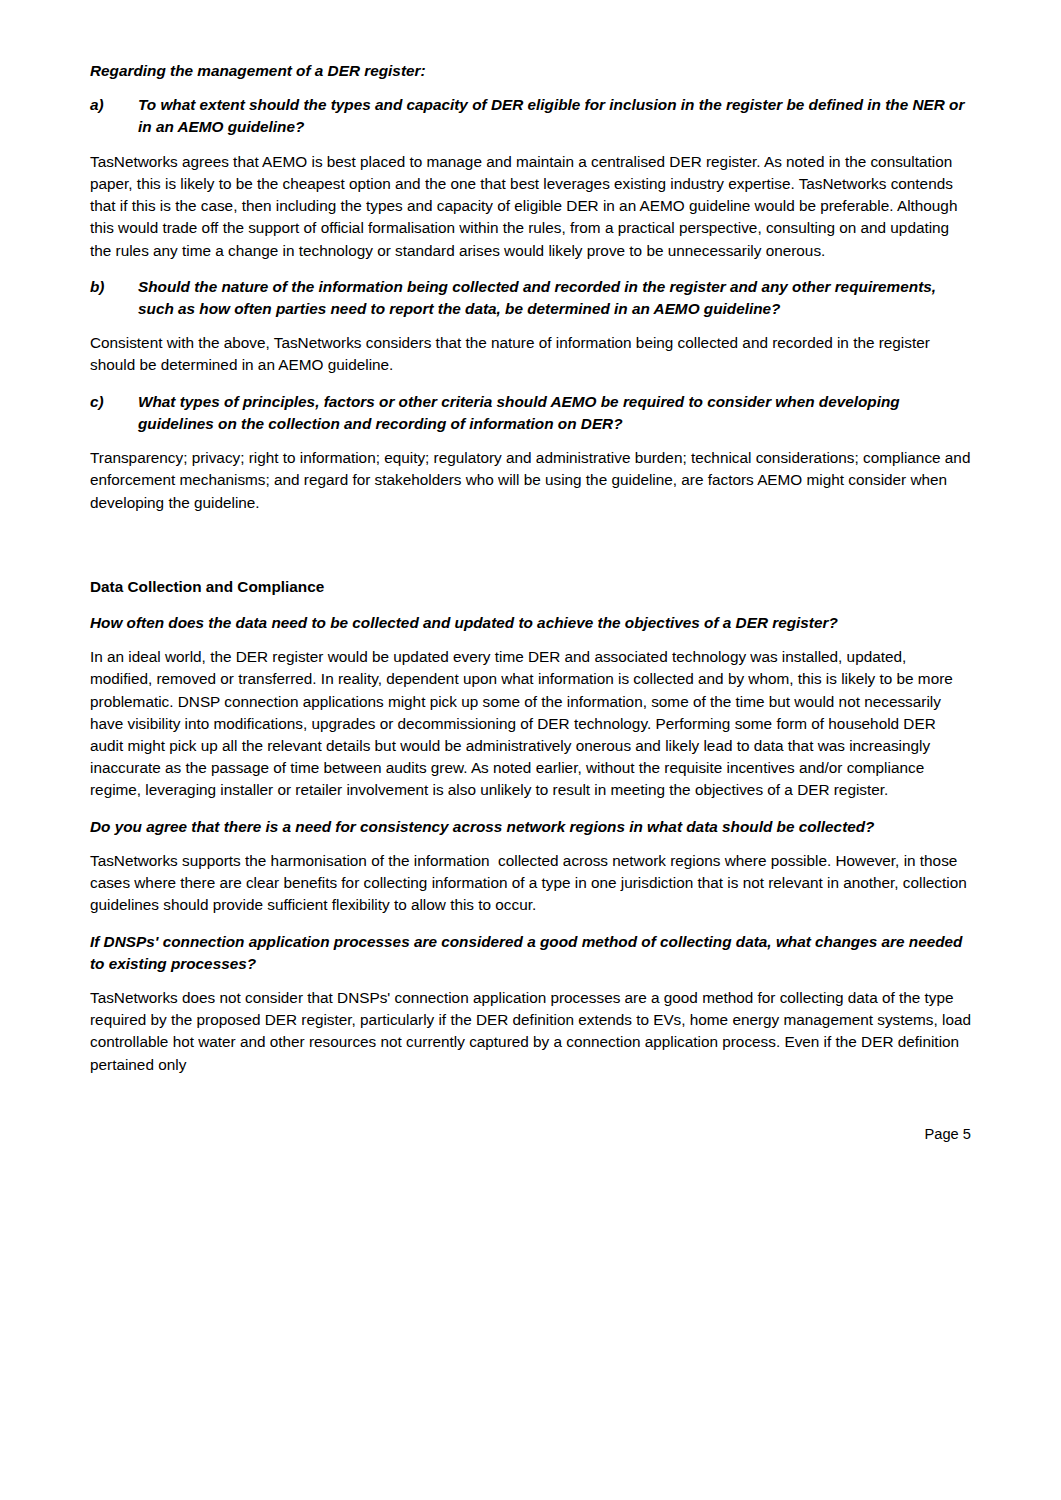Regarding the management of a DER register:
a) To what extent should the types and capacity of DER eligible for inclusion in the register be defined in the NER or in an AEMO guideline?
TasNetworks agrees that AEMO is best placed to manage and maintain a centralised DER register. As noted in the consultation paper, this is likely to be the cheapest option and the one that best leverages existing industry expertise. TasNetworks contends that if this is the case, then including the types and capacity of eligible DER in an AEMO guideline would be preferable. Although this would trade off the support of official formalisation within the rules, from a practical perspective, consulting on and updating the rules any time a change in technology or standard arises would likely prove to be unnecessarily onerous.
b) Should the nature of the information being collected and recorded in the register and any other requirements, such as how often parties need to report the data, be determined in an AEMO guideline?
Consistent with the above, TasNetworks considers that the nature of information being collected and recorded in the register should be determined in an AEMO guideline.
c) What types of principles, factors or other criteria should AEMO be required to consider when developing guidelines on the collection and recording of information on DER?
Transparency; privacy; right to information; equity; regulatory and administrative burden; technical considerations; compliance and enforcement mechanisms; and regard for stakeholders who will be using the guideline, are factors AEMO might consider when developing the guideline.
Data Collection and Compliance
How often does the data need to be collected and updated to achieve the objectives of a DER register?
In an ideal world, the DER register would be updated every time DER and associated technology was installed, updated, modified, removed or transferred. In reality, dependent upon what information is collected and by whom, this is likely to be more problematic. DNSP connection applications might pick up some of the information, some of the time but would not necessarily have visibility into modifications, upgrades or decommissioning of DER technology. Performing some form of household DER audit might pick up all the relevant details but would be administratively onerous and likely lead to data that was increasingly inaccurate as the passage of time between audits grew. As noted earlier, without the requisite incentives and/or compliance regime, leveraging installer or retailer involvement is also unlikely to result in meeting the objectives of a DER register.
Do you agree that there is a need for consistency across network regions in what data should be collected?
TasNetworks supports the harmonisation of the information collected across network regions where possible. However, in those cases where there are clear benefits for collecting information of a type in one jurisdiction that is not relevant in another, collection guidelines should provide sufficient flexibility to allow this to occur.
If DNSPs' connection application processes are considered a good method of collecting data, what changes are needed to existing processes?
TasNetworks does not consider that DNSPs' connection application processes are a good method for collecting data of the type required by the proposed DER register, particularly if the DER definition extends to EVs, home energy management systems, load controllable hot water and other resources not currently captured by a connection application process. Even if the DER definition pertained only
Page 5